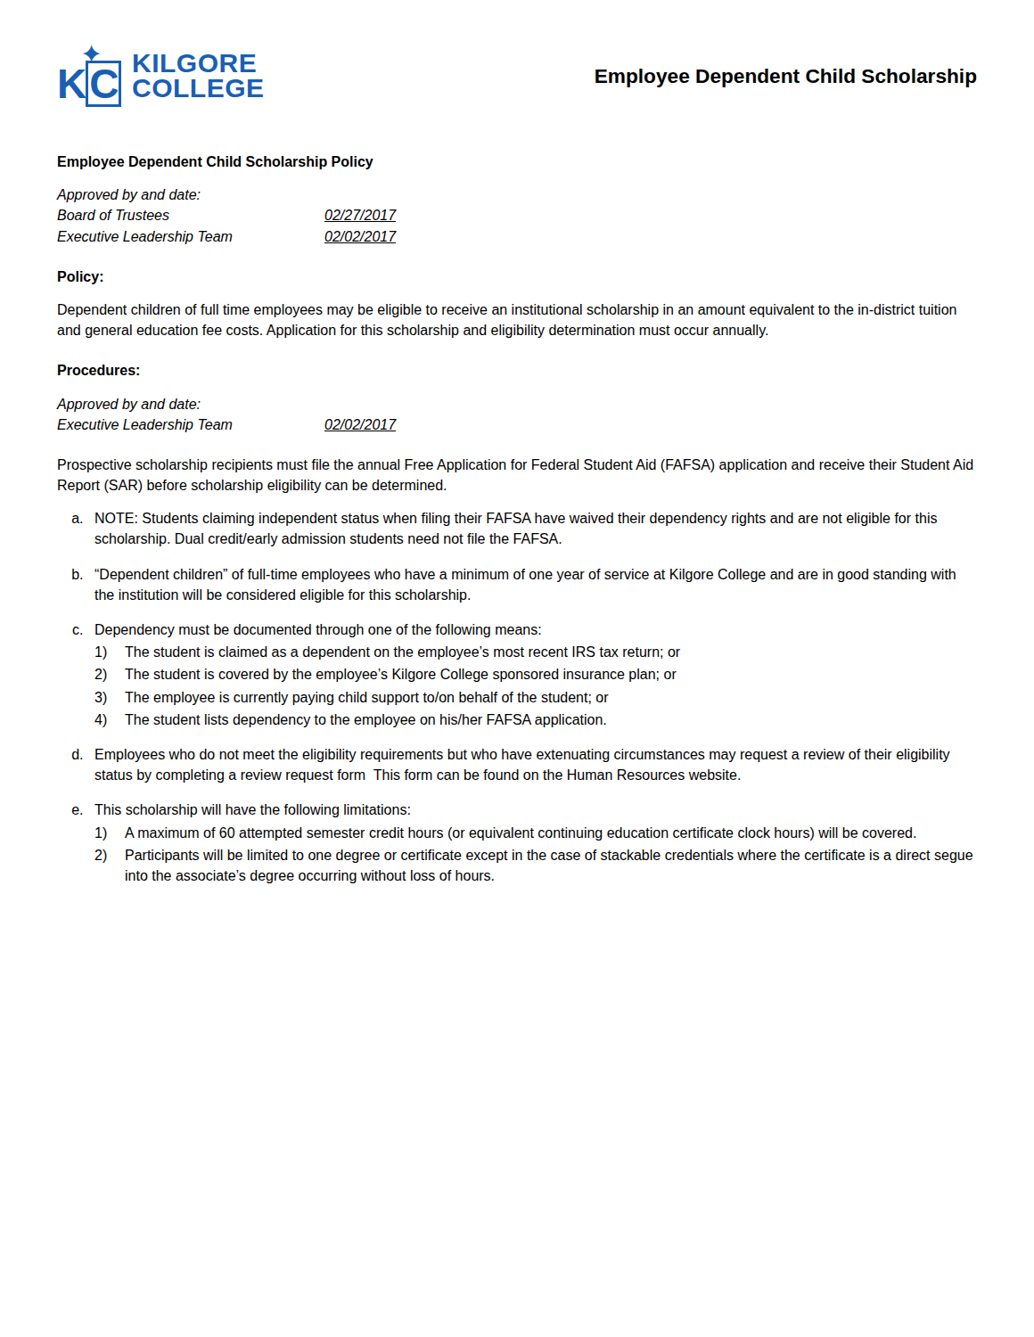✦ KC
KILGORE
COLLEGE
Employee Dependent Child Scholarship
Employee Dependent Child Scholarship Policy
Approved by and date:
Board of Trustees 02/27/2017
Executive Leadership Team 02/02/2017
Policy:
Dependent children of full time employees may be eligible to receive an institutional scholarship in an amount equivalent to the in-district tuition and general education fee costs. Application for this scholarship and eligibility determination must occur annually.
Procedures:
Approved by and date:
Executive Leadership Team 02/02/2017
Prospective scholarship recipients must file the annual Free Application for Federal Student Aid (FAFSA) application and receive their Student Aid Report (SAR) before scholarship eligibility can be determined.
NOTE: Students claiming independent status when filing their FAFSA have waived their dependency rights and are not eligible for this scholarship. Dual credit/early admission students need not file the FAFSA.
“Dependent children” of full-time employees who have a minimum of one year of service at Kilgore College and are in good standing with the institution will be considered eligible for this scholarship.
Dependency must be documented through one of the following means:
The student is claimed as a dependent on the employee’s most recent IRS tax return; or
The student is covered by the employee’s Kilgore College sponsored insurance plan; or
The employee is currently paying child support to/on behalf of the student; or
The student lists dependency to the employee on his/her FAFSA application.
Employees who do not meet the eligibility requirements but who have extenuating circumstances may request a review of their eligibility status by completing a review request form This form can be found on the Human Resources website.
This scholarship will have the following limitations:
A maximum of 60 attempted semester credit hours (or equivalent continuing education certificate clock hours) will be covered.
Participants will be limited to one degree or certificate except in the case of stackable credentials where the certificate is a direct segue into the associate’s degree occurring without loss of hours.